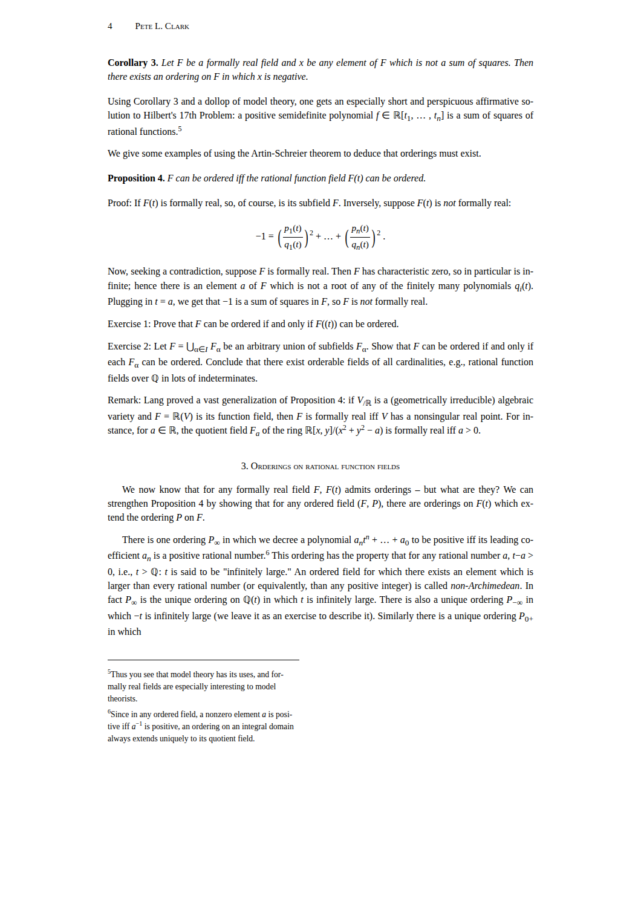4 Pete L. Clark
Corollary 3. Let F be a formally real field and x be any element of F which is not a sum of squares. Then there exists an ordering on F in which x is negative.
Using Corollary 3 and a dollop of model theory, one gets an especially short and perspicuous affirmative solution to Hilbert's 17th Problem: a positive semidefinite polynomial f ∈ ℝ[t1, … , tn] is a sum of squares of rational functions.5
We give some examples of using the Artin-Schreier theorem to deduce that orderings must exist.
Proposition 4. F can be ordered iff the rational function field F(t) can be ordered.
Proof: If F(t) is formally real, so, of course, is its subfield F. Inversely, suppose F(t) is not formally real:
−1 = (p1(t) q1(t))2 + … + (pn(t) qn(t))2 .
Now, seeking a contradiction, suppose F is formally real. Then F has characteristic zero, so in particular is infinite; hence there is an element a of F which is not a root of any of the finitely many polynomials qi(t). Plugging in t = a, we get that −1 is a sum of squares in F, so F is not formally real.
Exercise 1: Prove that F can be ordered if and only if F((t)) can be ordered.
Exercise 2: Let F = ⋃α∈I Fα be an arbitrary union of subfields Fα. Show that F can be ordered if and only if each Fα can be ordered. Conclude that there exist orderable fields of all cardinalities, e.g., rational function fields over ℚ in lots of indeterminates.
Remark: Lang proved a vast generalization of Proposition 4: if V/ℝ is a (geometrically irreducible) algebraic variety and F = ℝ(V) is its function field, then F is formally real iff V has a nonsingular real point. For instance, for a ∈ ℝ, the quotient field Fa of the ring ℝ[x, y]/(x2 + y2 − a) is formally real iff a > 0.
3. Orderings on rational function fields
We now know that for any formally real field F, F(t) admits orderings – but what are they? We can strengthen Proposition 4 by showing that for any ordered field (F, P), there are orderings on F(t) which extend the ordering P on F.
There is one ordering P∞ in which we decree a polynomial antn + … + a0 to be positive iff its leading coefficient an is a positive rational number.6 This ordering has the property that for any rational number a, t−a > 0, i.e., t > ℚ: t is said to be "infinitely large." An ordered field for which there exists an element which is larger than every rational number (or equivalently, than any positive integer) is called non-Archimedean. In fact P∞ is the unique ordering on ℚ(t) in which t is infinitely large. There is also a unique ordering P−∞ in which −t is infinitely large (we leave it as an exercise to describe it). Similarly there is a unique ordering P0+ in which
5Thus you see that model theory has its uses, and formally real fields are especially interesting to model theorists.
6Since in any ordered field, a nonzero element a is positive iff a−1 is positive, an ordering on an integral domain always extends uniquely to its quotient field.